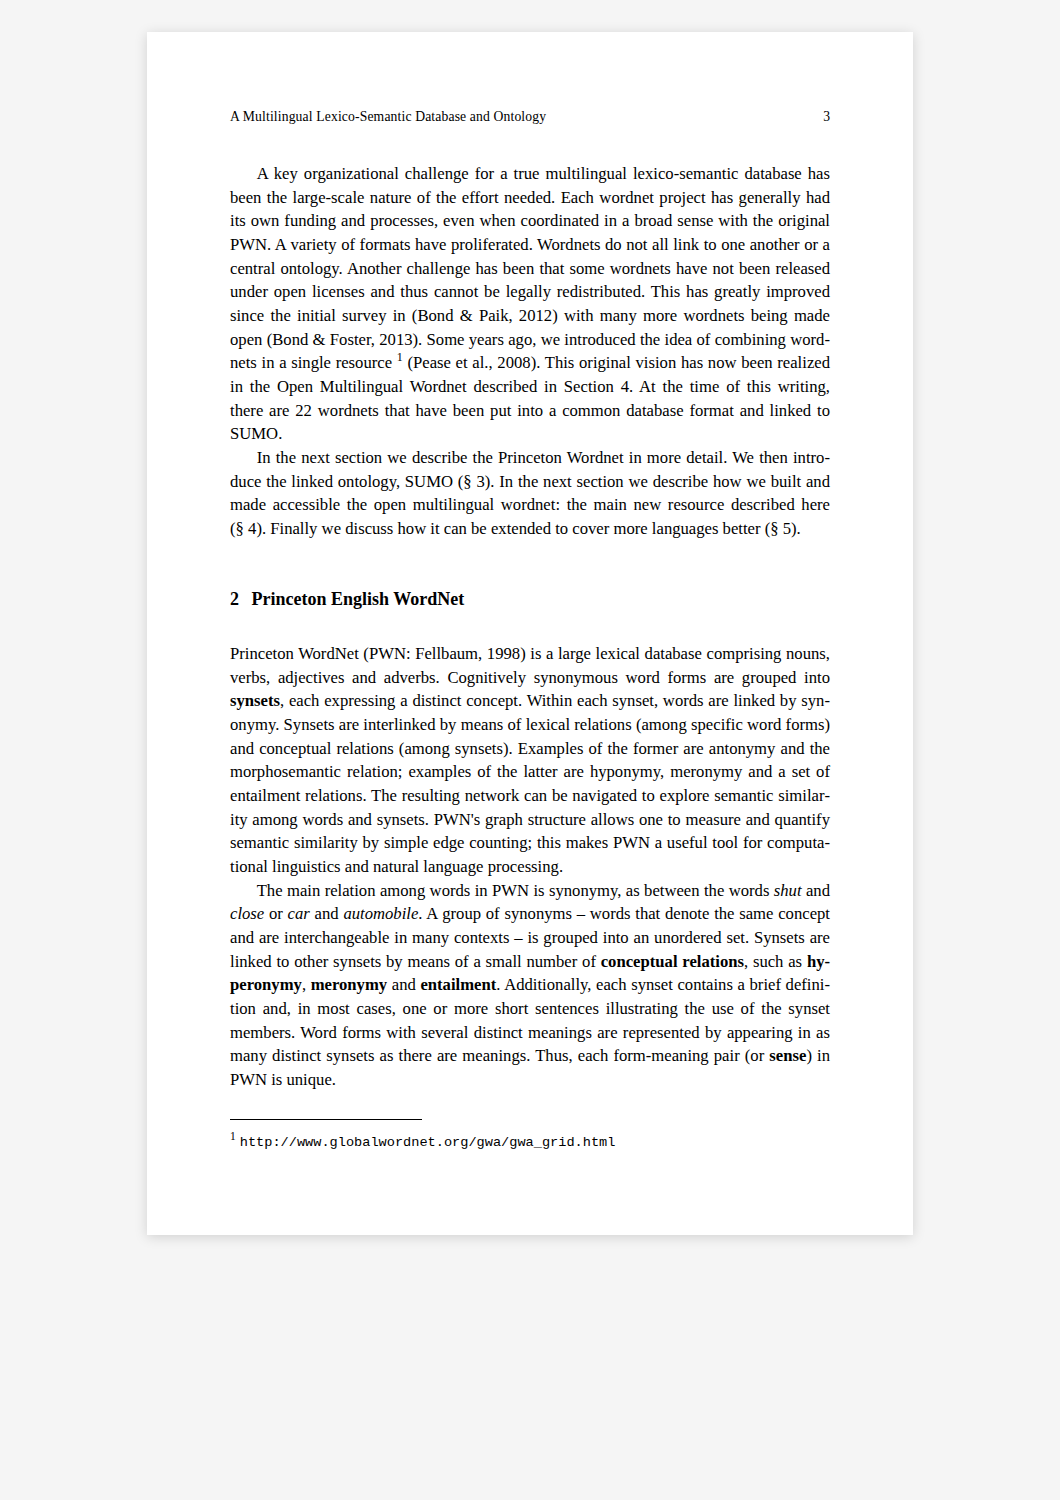A Multilingual Lexico-Semantic Database and Ontology 3
A key organizational challenge for a true multilingual lexico-semantic database has been the large-scale nature of the effort needed. Each wordnet project has generally had its own funding and processes, even when coordinated in a broad sense with the original PWN. A variety of formats have proliferated. Wordnets do not all link to one another or a central ontology. Another challenge has been that some wordnets have not been released under open licenses and thus cannot be legally redistributed. This has greatly improved since the initial survey in (Bond & Paik, 2012) with many more wordnets being made open (Bond & Foster, 2013). Some years ago, we introduced the idea of combining wordnets in a single resource 1 (Pease et al., 2008). This original vision has now been realized in the Open Multilingual Wordnet described in Section 4. At the time of this writing, there are 22 wordnets that have been put into a common database format and linked to SUMO.
In the next section we describe the Princeton Wordnet in more detail. We then introduce the linked ontology, SUMO (§ 3). In the next section we describe how we built and made accessible the open multilingual wordnet: the main new resource described here (§ 4). Finally we discuss how it can be extended to cover more languages better (§ 5).
2 Princeton English WordNet
Princeton WordNet (PWN: Fellbaum, 1998) is a large lexical database comprising nouns, verbs, adjectives and adverbs. Cognitively synonymous word forms are grouped into synsets, each expressing a distinct concept. Within each synset, words are linked by synonymy. Synsets are interlinked by means of lexical relations (among specific word forms) and conceptual relations (among synsets). Examples of the former are antonymy and the morphosemantic relation; examples of the latter are hyponymy, meronymy and a set of entailment relations. The resulting network can be navigated to explore semantic similarity among words and synsets. PWN's graph structure allows one to measure and quantify semantic similarity by simple edge counting; this makes PWN a useful tool for computational linguistics and natural language processing.
The main relation among words in PWN is synonymy, as between the words shut and close or car and automobile. A group of synonyms – words that denote the same concept and are interchangeable in many contexts – is grouped into an unordered set. Synsets are linked to other synsets by means of a small number of conceptual relations, such as hyperonymy, meronymy and entailment. Additionally, each synset contains a brief definition and, in most cases, one or more short sentences illustrating the use of the synset members. Word forms with several distinct meanings are represented by appearing in as many distinct synsets as there are meanings. Thus, each form-meaning pair (or sense) in PWN is unique.
1 http://www.globalwordnet.org/gwa/gwa_grid.html